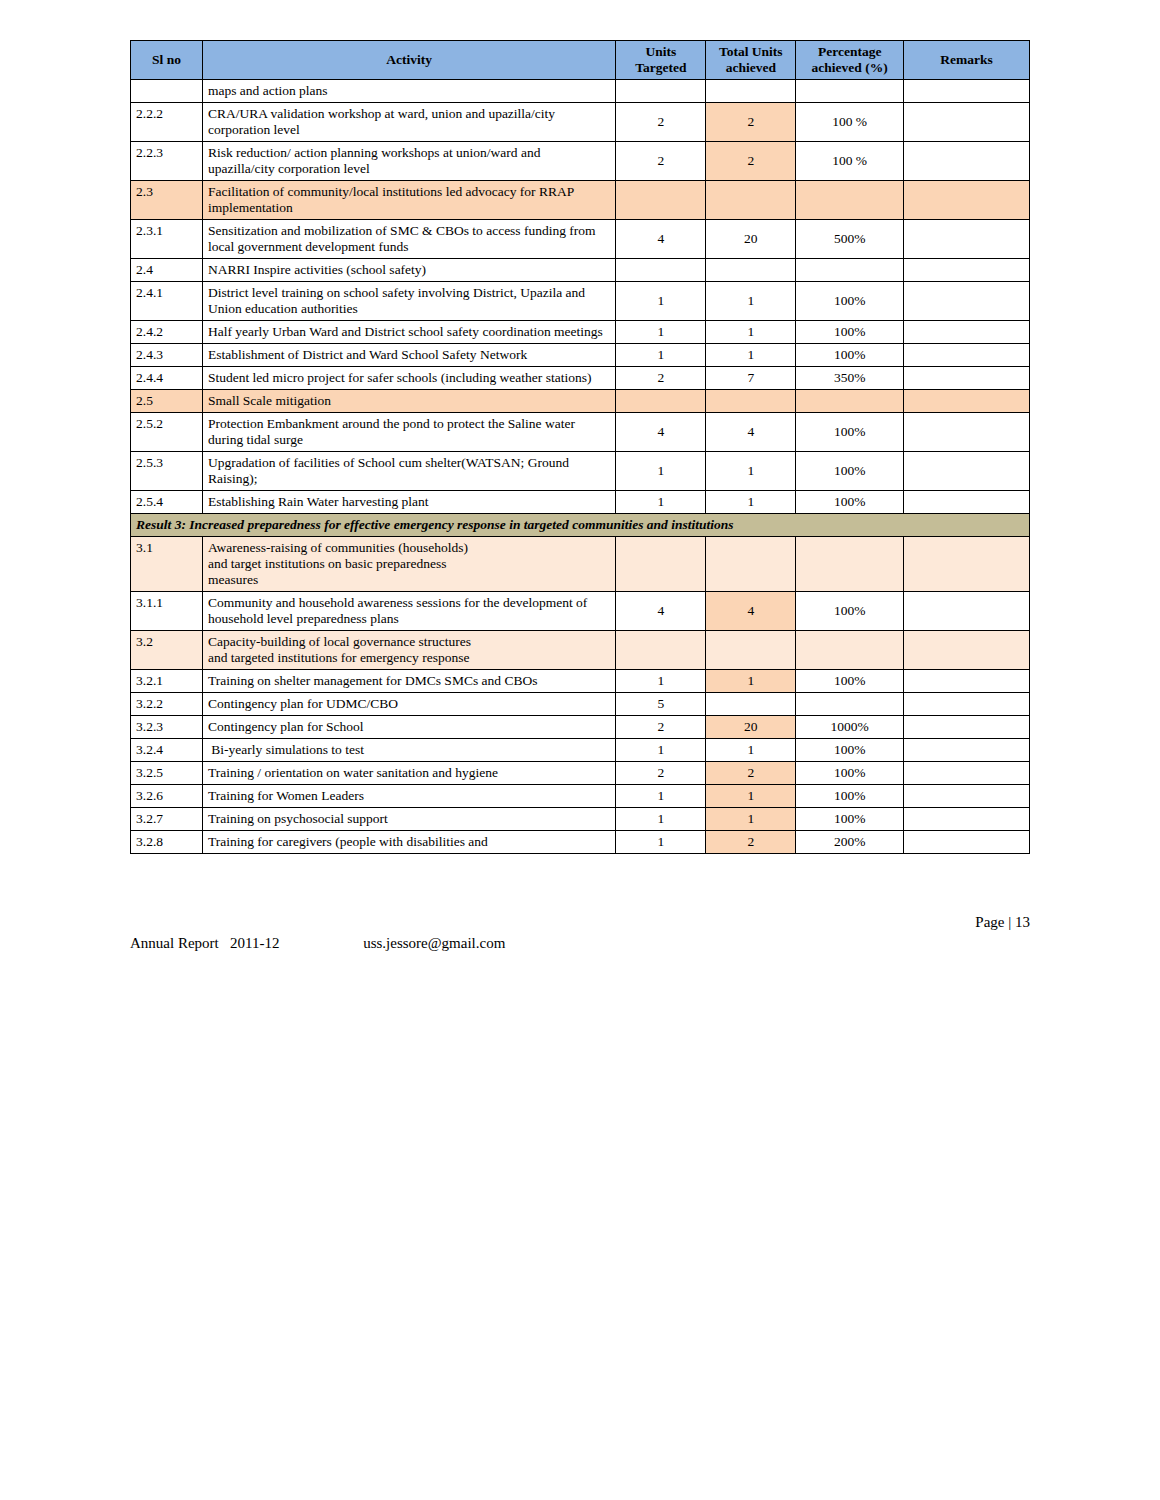| Sl no | Activity | Units Targeted | Total Units achieved | Percentage achieved (%) | Remarks |
| --- | --- | --- | --- | --- | --- |
| | maps and action plans | | | | |
| 2.2.2 | CRA/URA validation workshop at ward, union and upazilla/city corporation level | 2 | 2 | 100 % | |
| 2.2.3 | Risk reduction/ action planning workshops at union/ward and upazilla/city corporation level | 2 | 2 | 100 % | |
| 2.3 | Facilitation of community/local institutions led advocacy for RRAP implementation | | | | |
| 2.3.1 | Sensitization and mobilization of SMC & CBOs to access funding from local government development funds | 4 | 20 | 500% | |
| 2.4 | NARRI Inspire activities (school safety) | | | | |
| 2.4.1 | District level training on school safety involving District, Upazila and Union education authorities | 1 | 1 | 100% | |
| 2.4.2 | Half yearly Urban Ward and District school safety coordination meetings | 1 | 1 | 100% | |
| 2.4.3 | Establishment of District and Ward School Safety Network | 1 | 1 | 100% | |
| 2.4.4 | Student led micro project for safer schools (including weather stations) | 2 | 7 | 350% | |
| 2.5 | Small Scale mitigation | | | | |
| 2.5.2 | Protection Embankment around the pond to protect the Saline water during tidal surge | 4 | 4 | 100% | |
| 2.5.3 | Upgradation of facilities of School cum shelter(WATSAN; Ground Raising); | 1 | 1 | 100% | |
| 2.5.4 | Establishing Rain Water harvesting plant | 1 | 1 | 100% | |
| Result 3: Increased preparedness for effective emergency response in targeted communities and institutions |
| 3.1 | Awareness-raising of communities (households) and target institutions on basic preparedness measures | | | | |
| 3.1.1 | Community and household awareness sessions for the development of household level preparedness plans | 4 | 4 | 100% | |
| 3.2 | Capacity-building of local governance structures and targeted institutions for emergency response | | | | |
| 3.2.1 | Training on shelter management for DMCs SMCs and CBOs | 1 | 1 | 100% | |
| 3.2.2 | Contingency plan for UDMC/CBO | 5 | | | |
| 3.2.3 | Contingency plan for School | 2 | 20 | 1000% | |
| 3.2.4 | Bi-yearly simulations to test | 1 | 1 | 100% | |
| 3.2.5 | Training / orientation on water sanitation and hygiene | 2 | 2 | 100% | |
| 3.2.6 | Training for Women Leaders | 1 | 1 | 100% | |
| 3.2.7 | Training on psychosocial support | 1 | 1 | 100% | |
| 3.2.8 | Training for caregivers (people with disabilities and | 1 | 2 | 200% | |
Page | 13
Annual Report 2011-12 uss.jessore@gmail.com